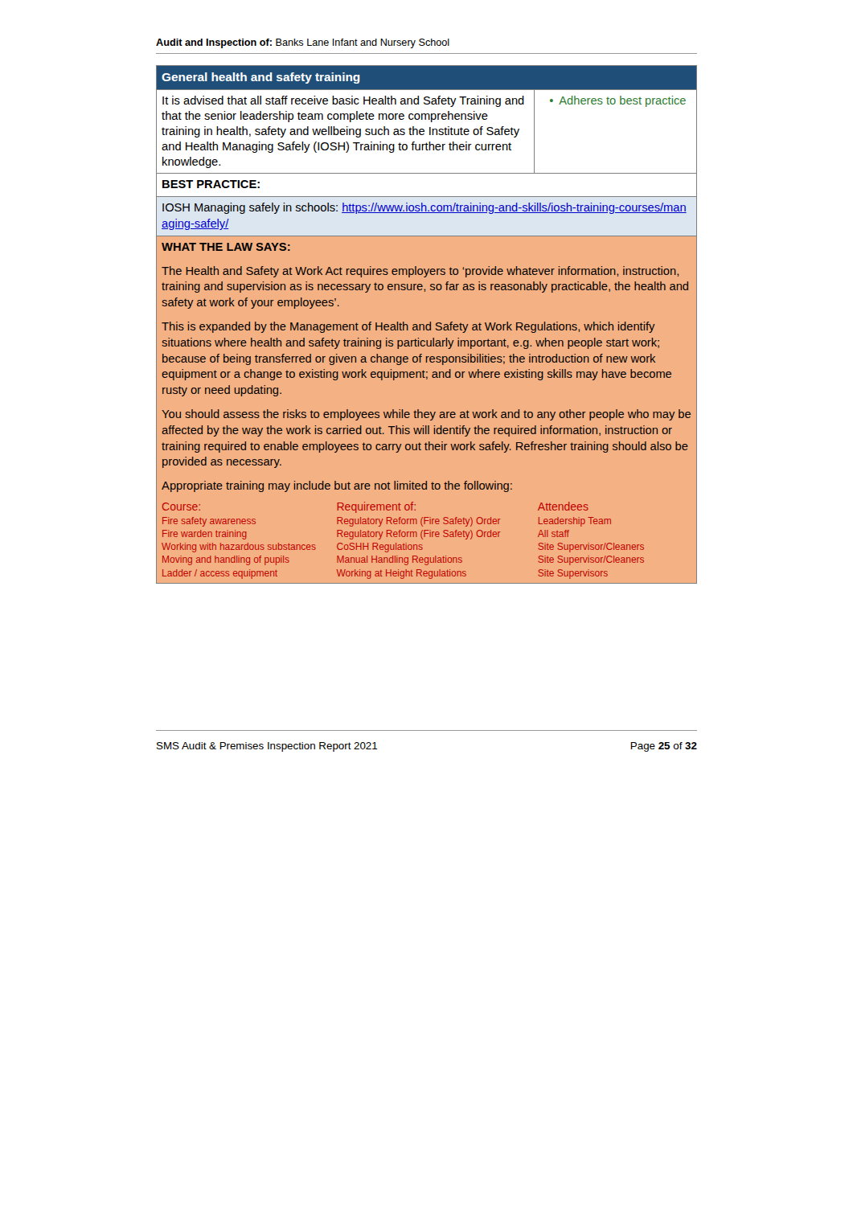Audit and Inspection of: Banks Lane Infant and Nursery School
| General health and safety training |
| It is advised that all staff receive basic Health and Safety Training and that the senior leadership team complete more comprehensive training in health, safety and wellbeing such as the Institute of Safety and Health Managing Safely (IOSH) Training to further their current knowledge. | Adheres to best practice |
| BEST PRACTICE: |
| IOSH Managing safely in schools: https://www.iosh.com/training-and-skills/iosh-training-courses/managing-safely/ |
| WHAT THE LAW SAYS: The Health and Safety at Work Act requires employers to ‘provide whatever information, instruction, training and supervision as is necessary to ensure, so far as is reasonably practicable, the health and safety at work of your employees’. This is expanded by the Management of Health and Safety at Work Regulations, which identify situations where health and safety training is particularly important, e.g. when people start work; because of being transferred or given a change of responsibilities; the introduction of new work equipment or a change to existing work equipment; and or where existing skills may have become rusty or need updating. You should assess the risks to employees while they are at work and to any other people who may be affected by the way the work is carried out. This will identify the required information, instruction or training required to enable employees to carry out their work safely. Refresher training should also be provided as necessary. Appropriate training may include but are not limited to the following: / Course: / Requirement of: / Attendees / / Fire safety awareness / Regulatory Reform (Fire Safety) Order / Leadership Team / / Fire warden training / Regulatory Reform (Fire Safety) Order / All staff / / Working with hazardous substances / CoSHH Regulations / Site Supervisor/Cleaners / / Moving and handling of pupils / Manual Handling Regulations / Site Supervisor/Cleaners / / Ladder / access equipment / Working at Height Regulations / Site Supervisors / |
SMS Audit & Premises Inspection Report 2021 Page 25 of 32